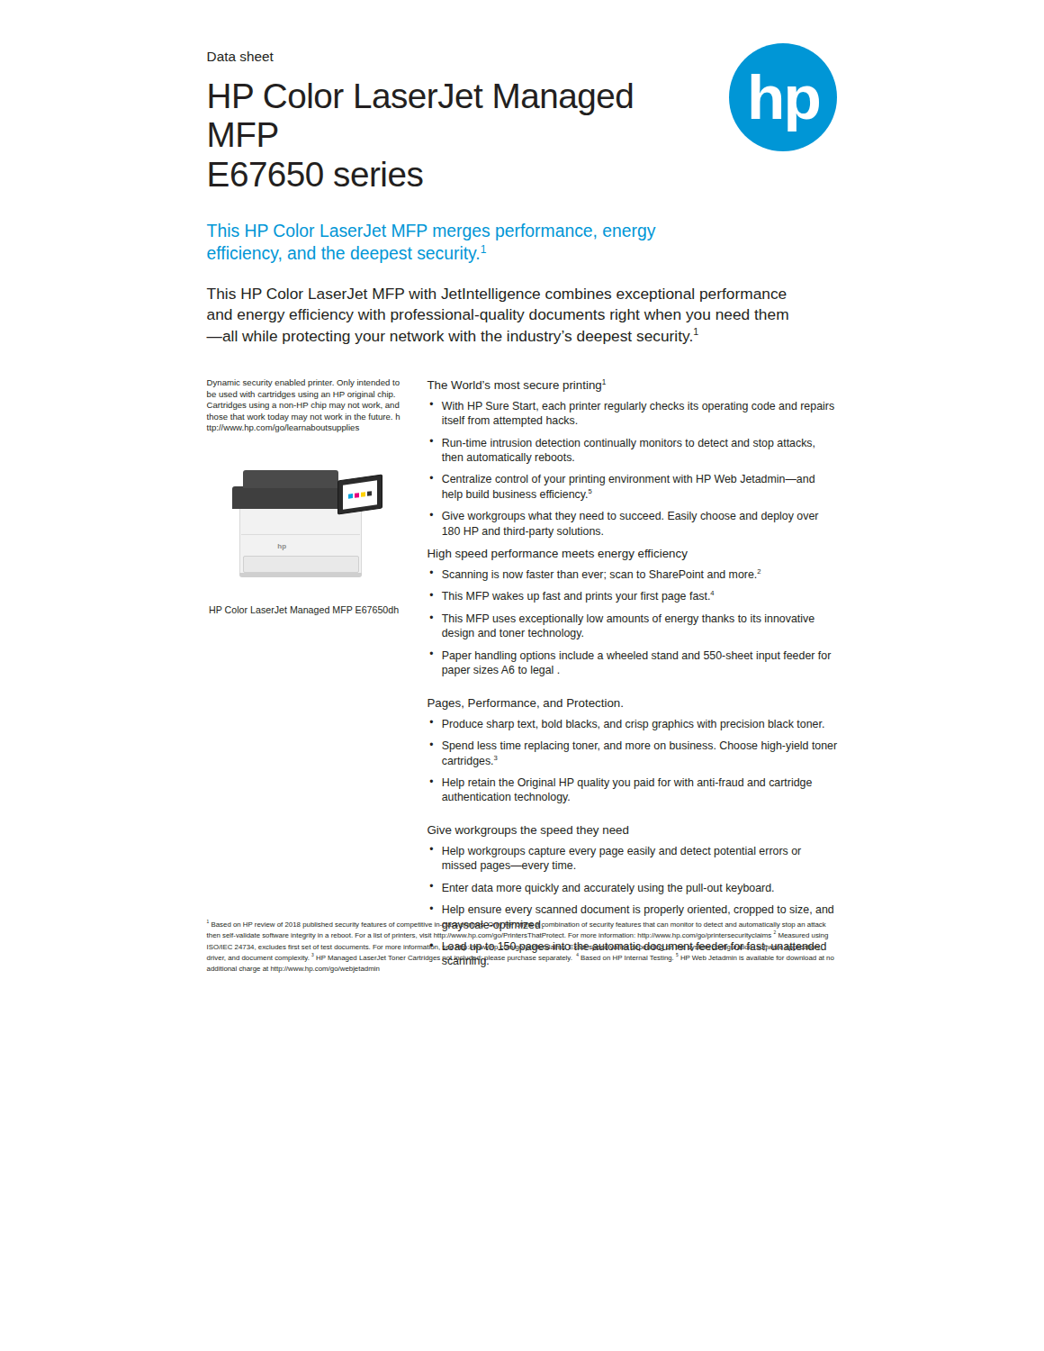hp
Data sheet
HP Color LaserJet Managed MFP
E67650 series
This HP Color LaserJet MFP merges performance, energy efficiency, and the deepest security.1
This HP Color LaserJet MFP with JetIntelligence combines exceptional performance and energy efficiency with professional-quality documents right when you need them—all while protecting your network with the industry’s deepest security.1
Dynamic security enabled printer. Only intended to be used with cartridges using an HP original chip. Cartridges using a non-HP chip may not work, and those that work today may not work in the future. http://www.hp.com/go/learnaboutsupplies
hp
HP Color LaserJet Managed MFP E67650dh
The World’s most secure printing1
With HP Sure Start, each printer regularly checks its operating code and repairs itself from attempted hacks.
Run-time intrusion detection continually monitors to detect and stop attacks, then automatically reboots.
Centralize control of your printing environment with HP Web Jetadmin—and help build business efficiency.5
Give workgroups what they need to succeed. Easily choose and deploy over 180 HP and third-party solutions.
High speed performance meets energy efficiency
Scanning is now faster than ever; scan to SharePoint and more.2
This MFP wakes up fast and prints your first page fast.4
This MFP uses exceptionally low amounts of energy thanks to its innovative design and toner technology.
Paper handling options include a wheeled stand and 550-sheet input feeder for paper sizes A6 to legal .
Pages, Performance, and Protection.
Produce sharp text, bold blacks, and crisp graphics with precision black toner.
Spend less time replacing toner, and more on business. Choose high-yield toner cartridges.3
Help retain the Original HP quality you paid for with anti-fraud and cartridge authentication technology.
Give workgroups the speed they need
Help workgroups capture every page easily and detect potential errors or missed pages—every time.
Enter data more quickly and accurately using the pull-out keyboard.
Help ensure every scanned document is properly oriented, cropped to size, and grayscale-optimized.
Load up to 150 pages into the automatic document feeder for fast, unattended scanning.
1 Based on HP review of 2018 published security features of competitive in-class printers. Only HP offers a combination of security features that can monitor to detect and automatically stop an attack then self-validate software integrity in a reboot. For a list of printers, visit http://www.hp.com/go/PrintersThatProtect. For more information: http://www.hp.com/go/printersecurityclaims 2 Measured using ISO/IEC 24734, excludes first set of test documents. For more information, see http://www.hp.com/go/printerclaims. Exact speed varies depending on the system configuration, software application, driver, and document complexity. 3 HP Managed LaserJet Toner Cartridges not included; please purchase separately. 4 Based on HP Internal Testing. 5 HP Web Jetadmin is available for download at no additional charge at http://www.hp.com/go/webjetadmin